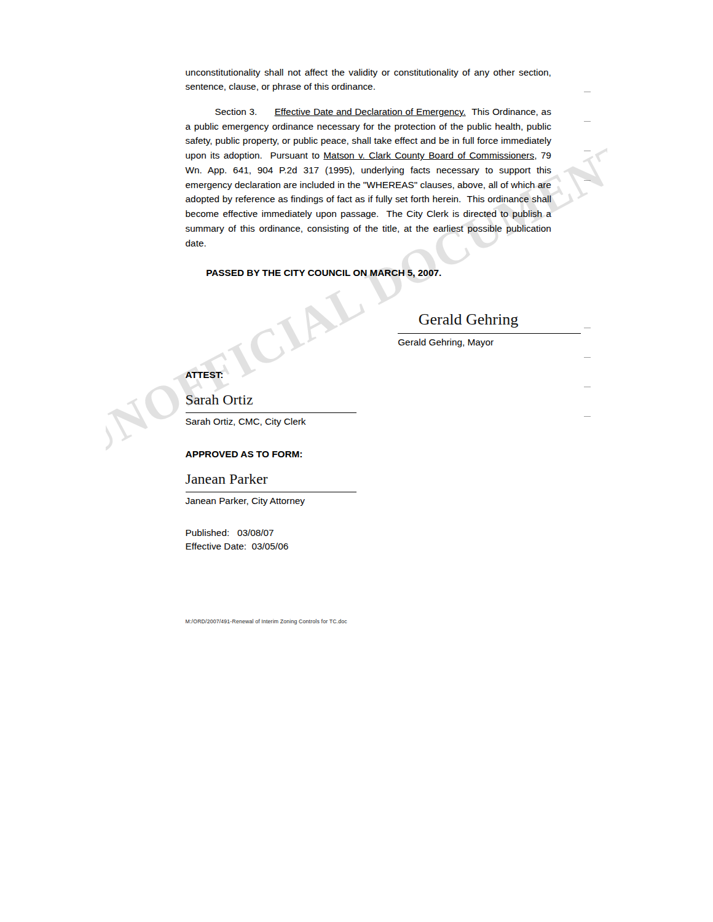UNOFFICIAL DOCUMENT
unconstitutionality shall not affect the validity or constitutionality of any other section, sentence, clause, or phrase of this ordinance.
Section 3. Effective Date and Declaration of Emergency. This Ordinance, as a public emergency ordinance necessary for the protection of the public health, public safety, public property, or public peace, shall take effect and be in full force immediately upon its adoption. Pursuant to Matson v. Clark County Board of Commissioners, 79 Wn. App. 641, 904 P.2d 317 (1995), underlying facts necessary to support this emergency declaration are included in the "WHEREAS" clauses, above, all of which are adopted by reference as findings of fact as if fully set forth herein. This ordinance shall become effective immediately upon passage. The City Clerk is directed to publish a summary of this ordinance, consisting of the title, at the earliest possible publication date.
PASSED BY THE CITY COUNCIL ON MARCH 5, 2007.
Gerald Gehring
Gerald Gehring, Mayor
ATTEST:
Sarah Ortiz
Sarah Ortiz, CMC, City Clerk
APPROVED AS TO FORM:
Janean Parker
Janean Parker, City Attorney
Published: 03/08/07
Effective Date: 03/05/06
M:/ORD/2007/491-Renewal of Interim Zoning Controls for TC.doc